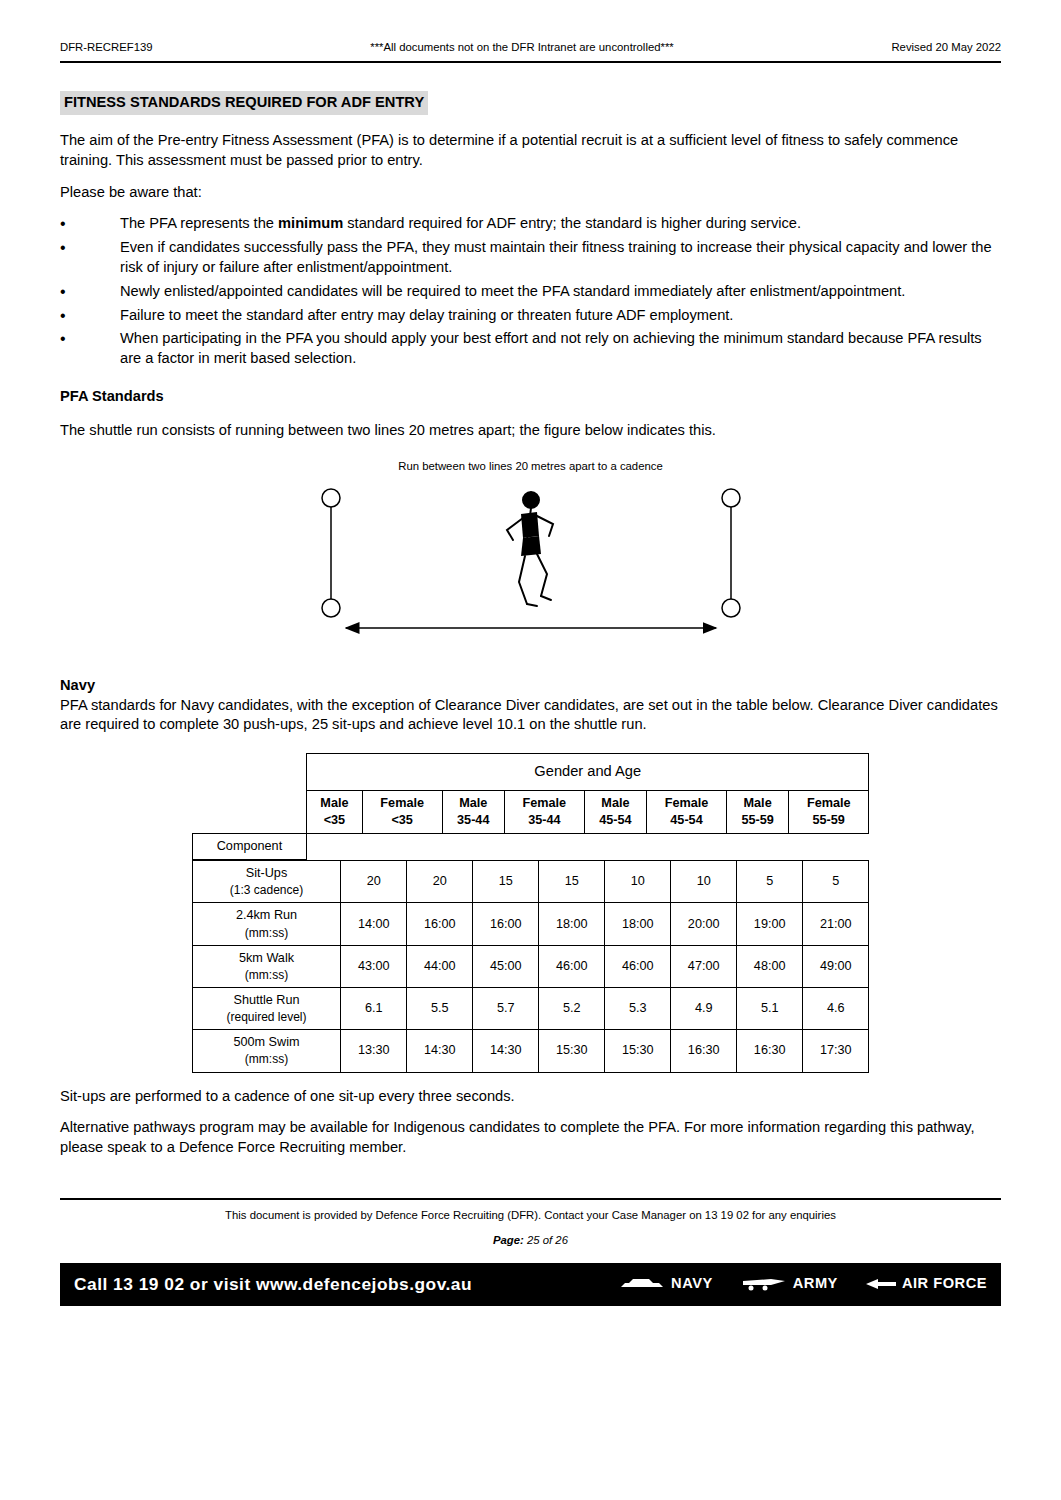DFR-RECREF139
***All documents not on the DFR Intranet are uncontrolled***
Revised 20 May 2022
FITNESS STANDARDS REQUIRED FOR ADF ENTRY
The aim of the Pre-entry Fitness Assessment (PFA) is to determine if a potential recruit is at a sufficient level of fitness to safely commence training. This assessment must be passed prior to entry.
Please be aware that:
The PFA represents the minimum standard required for ADF entry; the standard is higher during service.
Even if candidates successfully pass the PFA, they must maintain their fitness training to increase their physical capacity and lower the risk of injury or failure after enlistment/appointment.
Newly enlisted/appointed candidates will be required to meet the PFA standard immediately after enlistment/appointment.
Failure to meet the standard after entry may delay training or threaten future ADF employment.
When participating in the PFA you should apply your best effort and not rely on achieving the minimum standard because PFA results are a factor in merit based selection.
PFA Standards
The shuttle run consists of running between two lines 20 metres apart; the figure below indicates this.
Run between two lines 20 metres apart to a cadence
Navy
PFA standards for Navy candidates, with the exception of Clearance Diver candidates, are set out in the table below. Clearance Diver candidates are required to complete 30 push-ups, 25 sit-ups and achieve level 10.1 on the shuttle run.
| | Gender and Age |
| --- | --- |
| Male <35 | Female <35 | Male 35-44 | Female 35-44 | Male 45-54 | Female 45-54 | Male 55-59 | Female 55-59 |
| Component | |
| Sit-Ups (1:3 cadence) | 20 | 20 | 15 | 15 | 10 | 10 | 5 | 5 |
| 2.4km Run (mm:ss) | 14:00 | 16:00 | 16:00 | 18:00 | 18:00 | 20:00 | 19:00 | 21:00 |
| 5km Walk (mm:ss) | 43:00 | 44:00 | 45:00 | 46:00 | 46:00 | 47:00 | 48:00 | 49:00 |
| Shuttle Run (required level) | 6.1 | 5.5 | 5.7 | 5.2 | 5.3 | 4.9 | 5.1 | 4.6 |
| 500m Swim (mm:ss) | 13:30 | 14:30 | 14:30 | 15:30 | 15:30 | 16:30 | 16:30 | 17:30 |
Sit-ups are performed to a cadence of one sit-up every three seconds.
Alternative pathways program may be available for Indigenous candidates to complete the PFA. For more information regarding this pathway, please speak to a Defence Force Recruiting member.
This document is provided by Defence Force Recruiting (DFR). Contact your Case Manager on 13 19 02 for any enquiries
Page: 25 of 26
Call 13 19 02 or visit www.defencejobs.gov.au
NAVY ARMY AIR FORCE